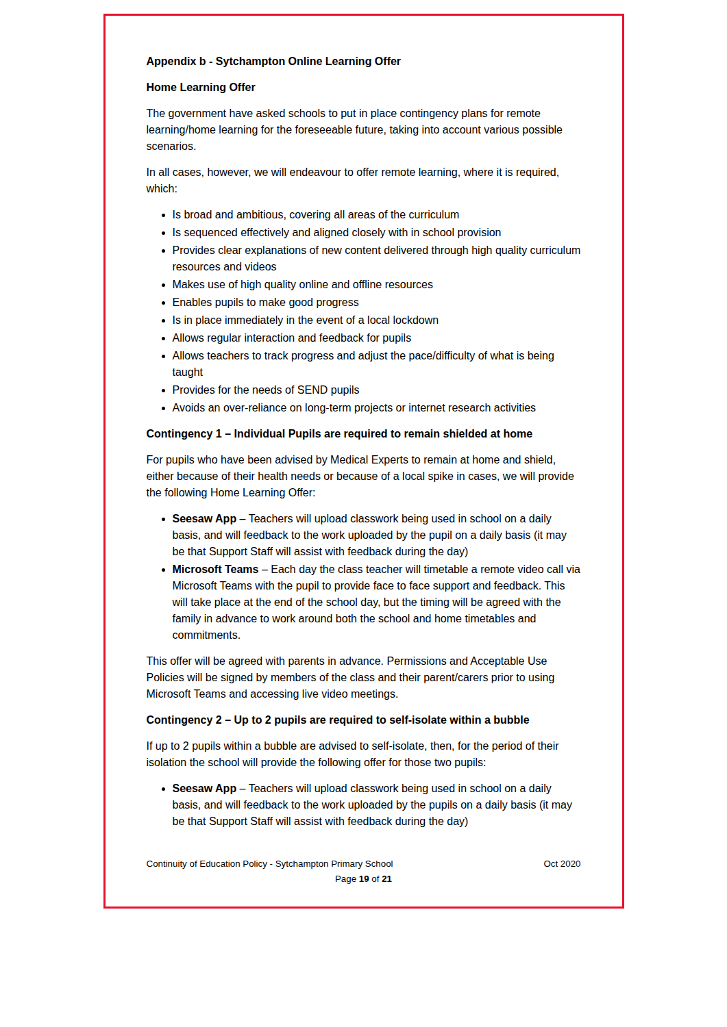Appendix b - Sytchampton Online Learning Offer
Home Learning Offer
The government have asked schools to put in place contingency plans for remote learning/home learning for the foreseeable future, taking into account various possible scenarios.
In all cases, however, we will endeavour to offer remote learning, where it is required, which:
Is broad and ambitious, covering all areas of the curriculum
Is sequenced effectively and aligned closely with in school provision
Provides clear explanations of new content delivered through high quality curriculum resources and videos
Makes use of high quality online and offline resources
Enables pupils to make good progress
Is in place immediately in the event of a local lockdown
Allows regular interaction and feedback for pupils
Allows teachers to track progress and adjust the pace/difficulty of what is being taught
Provides for the needs of SEND pupils
Avoids an over-reliance on long-term projects or internet research activities
Contingency 1 – Individual Pupils are required to remain shielded at home
For pupils who have been advised by Medical Experts to remain at home and shield, either because of their health needs or because of a local spike in cases, we will provide the following Home Learning Offer:
Seesaw App – Teachers will upload classwork being used in school on a daily basis, and will feedback to the work uploaded by the pupil on a daily basis (it may be that Support Staff will assist with feedback during the day)
Microsoft Teams – Each day the class teacher will timetable a remote video call via Microsoft Teams with the pupil to provide face to face support and feedback. This will take place at the end of the school day, but the timing will be agreed with the family in advance to work around both the school and home timetables and commitments.
This offer will be agreed with parents in advance. Permissions and Acceptable Use Policies will be signed by members of the class and their parent/carers prior to using Microsoft Teams and accessing live video meetings.
Contingency 2 – Up to 2 pupils are required to self-isolate within a bubble
If up to 2 pupils within a bubble are advised to self-isolate, then, for the period of their isolation the school will provide the following offer for those two pupils:
Seesaw App – Teachers will upload classwork being used in school on a daily basis, and will feedback to the work uploaded by the pupils on a daily basis (it may be that Support Staff will assist with feedback during the day)
Continuity of Education Policy - Sytchampton Primary School Oct 2020
Page 19 of 21